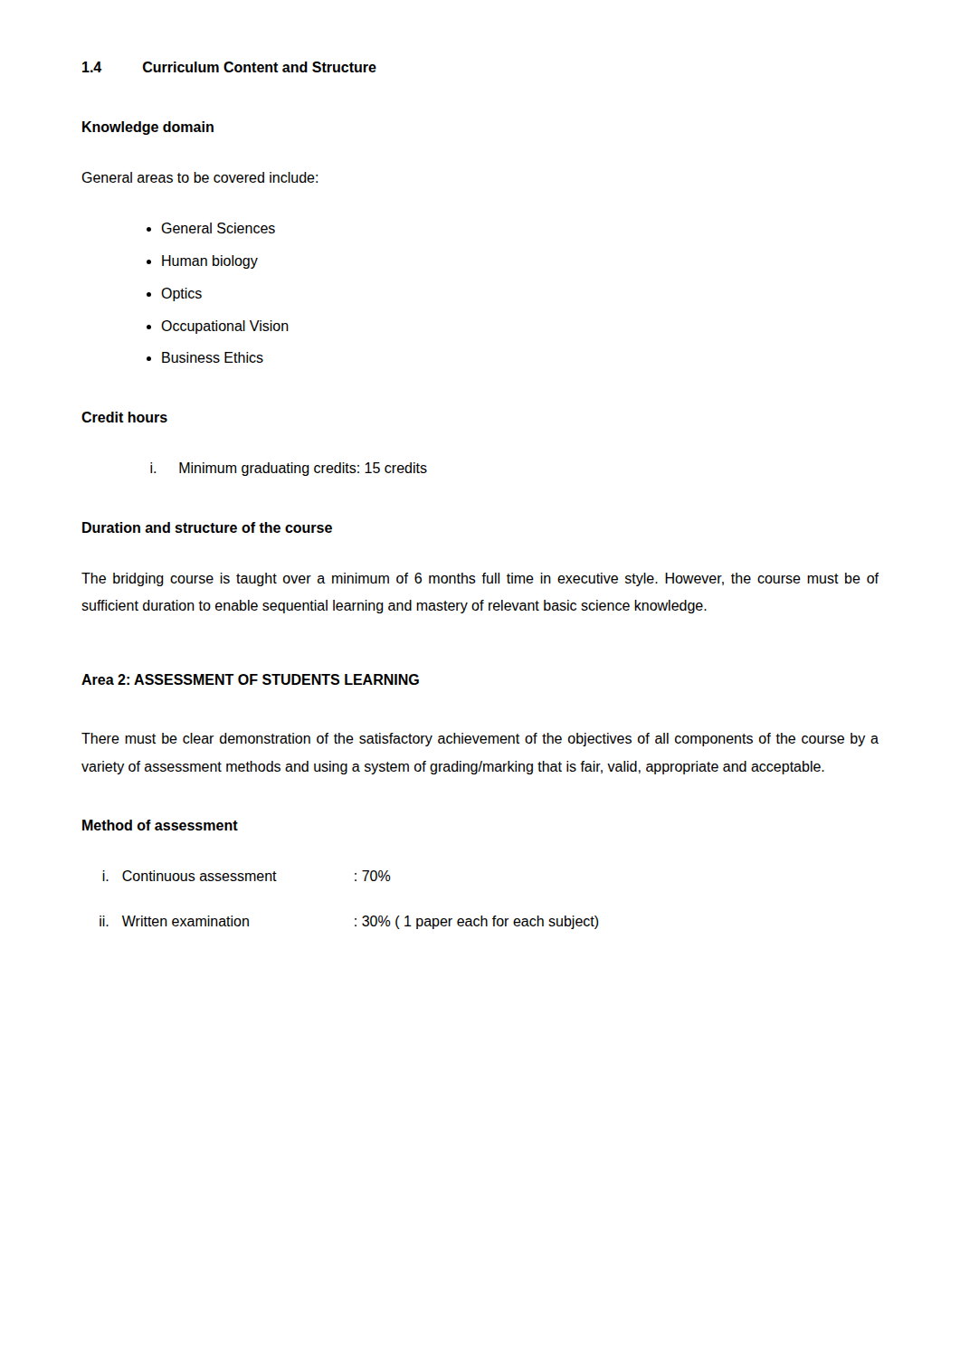1.4 Curriculum Content and Structure
Knowledge domain
General areas to be covered include:
General Sciences
Human biology
Optics
Occupational Vision
Business Ethics
Credit hours
Minimum graduating credits: 15 credits
Duration and structure of the course
The bridging course is taught over a minimum of 6 months full time in executive style. However, the course must be of sufficient duration to enable sequential learning and mastery of relevant basic science knowledge.
Area 2: ASSESSMENT OF STUDENTS LEARNING
There must be clear demonstration of the satisfactory achievement of the objectives of all components of the course by a variety of assessment methods and using a system of grading/marking that is fair, valid, appropriate and acceptable.
Method of assessment
Continuous assessment: 70%
Written examination: 30% ( 1 paper each for each subject)